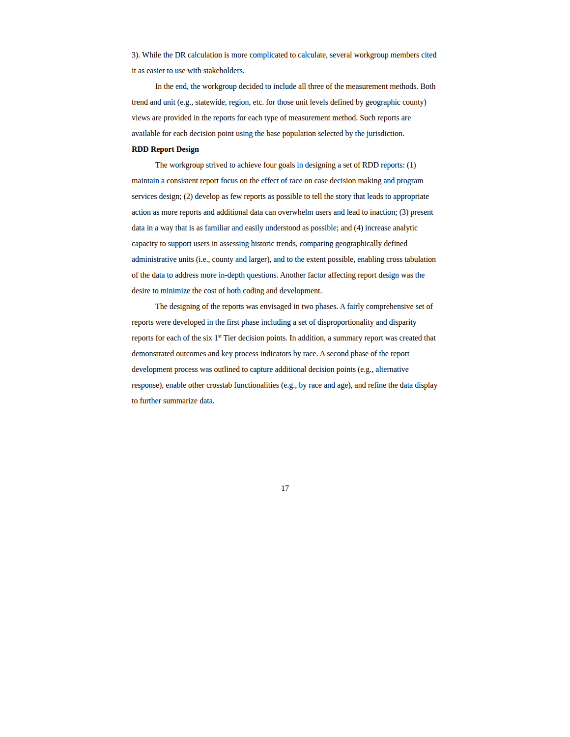3). While the DR calculation is more complicated to calculate, several workgroup members cited it as easier to use with stakeholders.
In the end, the workgroup decided to include all three of the measurement methods. Both trend and unit (e.g., statewide, region, etc. for those unit levels defined by geographic county) views are provided in the reports for each type of measurement method. Such reports are available for each decision point using the base population selected by the jurisdiction.
RDD Report Design
The workgroup strived to achieve four goals in designing a set of RDD reports: (1) maintain a consistent report focus on the effect of race on case decision making and program services design; (2) develop as few reports as possible to tell the story that leads to appropriate action as more reports and additional data can overwhelm users and lead to inaction; (3) present data in a way that is as familiar and easily understood as possible; and (4) increase analytic capacity to support users in assessing historic trends, comparing geographically defined administrative units (i.e., county and larger), and to the extent possible, enabling cross tabulation of the data to address more in-depth questions. Another factor affecting report design was the desire to minimize the cost of both coding and development.
The designing of the reports was envisaged in two phases. A fairly comprehensive set of reports were developed in the first phase including a set of disproportionality and disparity reports for each of the six 1st Tier decision points. In addition, a summary report was created that demonstrated outcomes and key process indicators by race. A second phase of the report development process was outlined to capture additional decision points (e.g., alternative response), enable other crosstab functionalities (e.g., by race and age), and refine the data display to further summarize data.
17